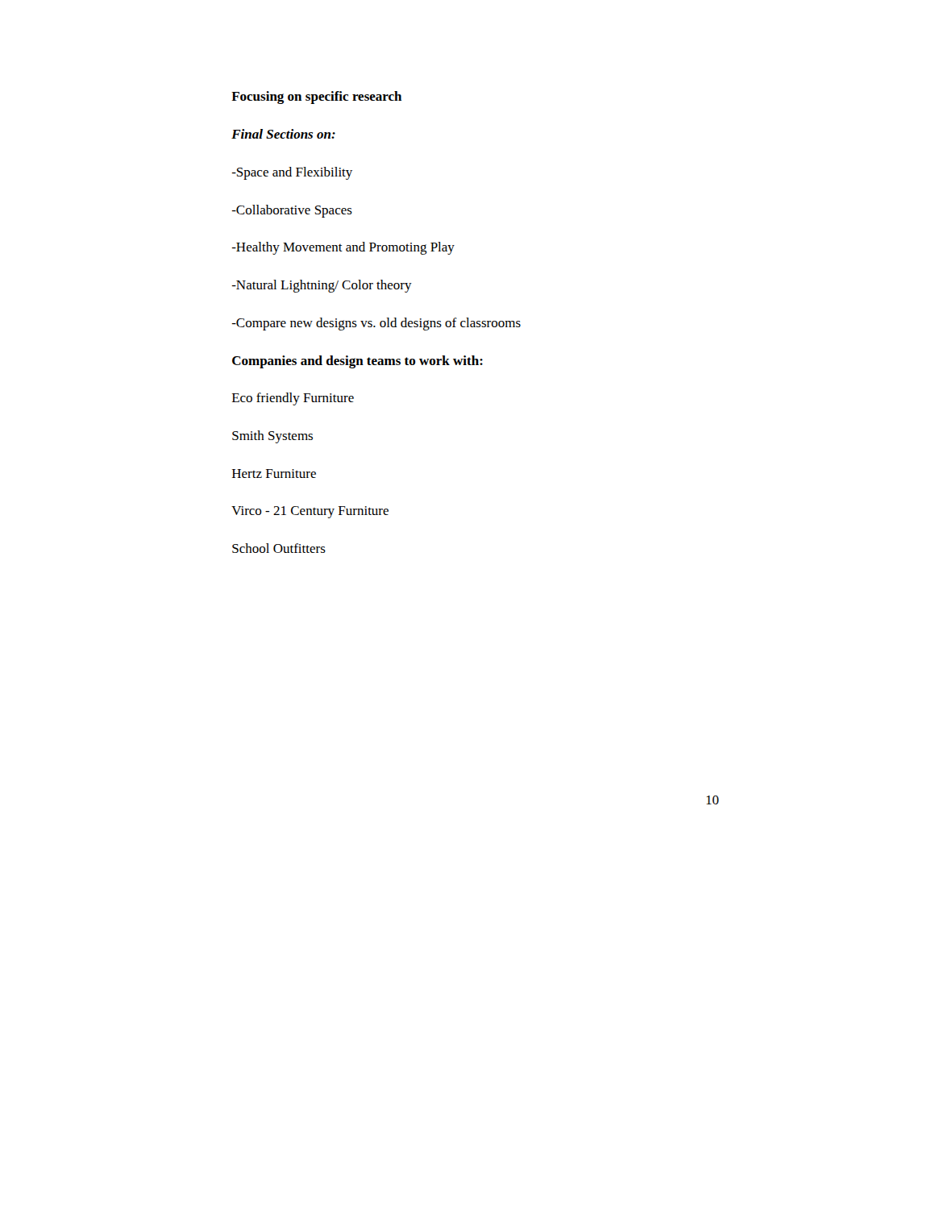Focusing on specific research
Final Sections on:
-Space and Flexibility
-Collaborative Spaces
-Healthy Movement and Promoting Play
-Natural Lightning/ Color theory
-Compare new designs vs. old designs of classrooms
Companies and design teams to work with:
Eco friendly Furniture
Smith Systems
Hertz Furniture
Virco - 21 Century Furniture
School Outfitters
10